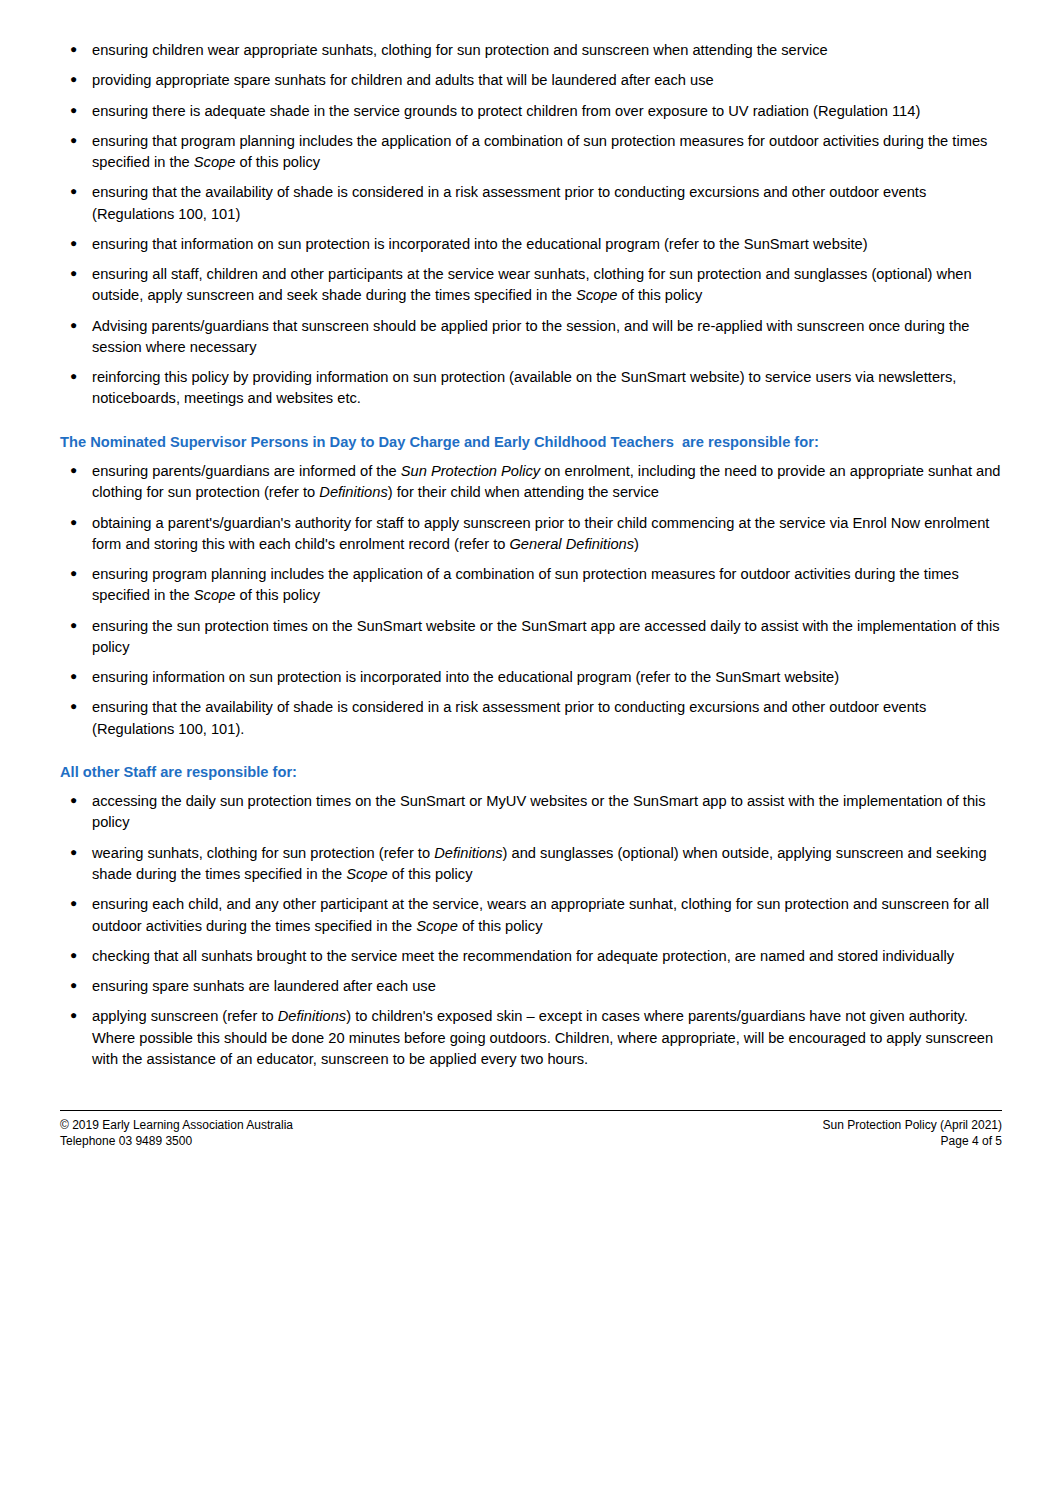ensuring children wear appropriate sunhats, clothing for sun protection and sunscreen when attending the service
providing appropriate spare sunhats for children and adults that will be laundered after each use
ensuring there is adequate shade in the service grounds to protect children from over exposure to UV radiation (Regulation 114)
ensuring that program planning includes the application of a combination of sun protection measures for outdoor activities during the times specified in the Scope of this policy
ensuring that the availability of shade is considered in a risk assessment prior to conducting excursions and other outdoor events (Regulations 100, 101)
ensuring that information on sun protection is incorporated into the educational program (refer to the SunSmart website)
ensuring all staff, children and other participants at the service wear sunhats, clothing for sun protection and sunglasses (optional) when outside, apply sunscreen and seek shade during the times specified in the Scope of this policy
Advising parents/guardians that sunscreen should be applied prior to the session, and will be re-applied with sunscreen once during the session where necessary
reinforcing this policy by providing information on sun protection (available on the SunSmart website) to service users via newsletters, noticeboards, meetings and websites etc.
The Nominated Supervisor Persons in Day to Day Charge and Early Childhood Teachers are responsible for:
ensuring parents/guardians are informed of the Sun Protection Policy on enrolment, including the need to provide an appropriate sunhat and clothing for sun protection (refer to Definitions) for their child when attending the service
obtaining a parent's/guardian's authority for staff to apply sunscreen prior to their child commencing at the service via Enrol Now enrolment form and storing this with each child's enrolment record (refer to General Definitions)
ensuring program planning includes the application of a combination of sun protection measures for outdoor activities during the times specified in the Scope of this policy
ensuring the sun protection times on the SunSmart website or the SunSmart app are accessed daily to assist with the implementation of this policy
ensuring information on sun protection is incorporated into the educational program (refer to the SunSmart website)
ensuring that the availability of shade is considered in a risk assessment prior to conducting excursions and other outdoor events (Regulations 100, 101).
All other Staff are responsible for:
accessing the daily sun protection times on the SunSmart or MyUV websites or the SunSmart app to assist with the implementation of this policy
wearing sunhats, clothing for sun protection (refer to Definitions) and sunglasses (optional) when outside, applying sunscreen and seeking shade during the times specified in the Scope of this policy
ensuring each child, and any other participant at the service, wears an appropriate sunhat, clothing for sun protection and sunscreen for all outdoor activities during the times specified in the Scope of this policy
checking that all sunhats brought to the service meet the recommendation for adequate protection, are named and stored individually
ensuring spare sunhats are laundered after each use
applying sunscreen (refer to Definitions) to children's exposed skin – except in cases where parents/guardians have not given authority. Where possible this should be done 20 minutes before going outdoors. Children, where appropriate, will be encouraged to apply sunscreen with the assistance of an educator, sunscreen to be applied every two hours.
© 2019 Early Learning Association Australia
Telephone 03 9489 3500
Sun Protection Policy (April 2021)
Page 4 of 5